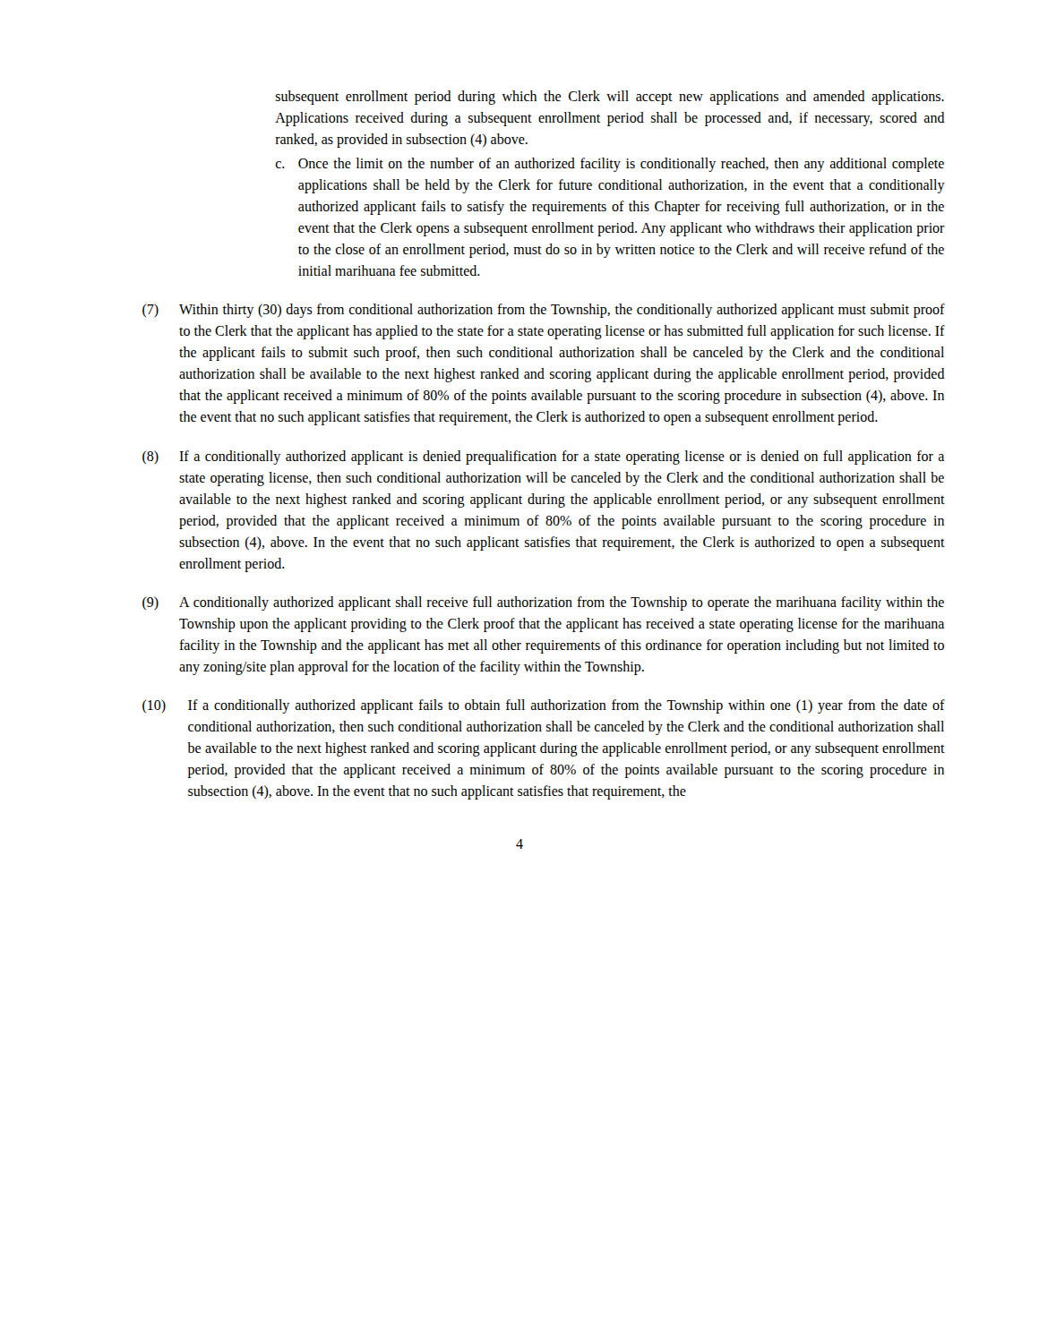subsequent enrollment period during which the Clerk will accept new applications and amended applications. Applications received during a subsequent enrollment period shall be processed and, if necessary, scored and ranked, as provided in subsection (4) above.
c. Once the limit on the number of an authorized facility is conditionally reached, then any additional complete applications shall be held by the Clerk for future conditional authorization, in the event that a conditionally authorized applicant fails to satisfy the requirements of this Chapter for receiving full authorization, or in the event that the Clerk opens a subsequent enrollment period. Any applicant who withdraws their application prior to the close of an enrollment period, must do so in by written notice to the Clerk and will receive refund of the initial marihuana fee submitted.
(7) Within thirty (30) days from conditional authorization from the Township, the conditionally authorized applicant must submit proof to the Clerk that the applicant has applied to the state for a state operating license or has submitted full application for such license. If the applicant fails to submit such proof, then such conditional authorization shall be canceled by the Clerk and the conditional authorization shall be available to the next highest ranked and scoring applicant during the applicable enrollment period, provided that the applicant received a minimum of 80% of the points available pursuant to the scoring procedure in subsection (4), above. In the event that no such applicant satisfies that requirement, the Clerk is authorized to open a subsequent enrollment period.
(8) If a conditionally authorized applicant is denied prequalification for a state operating license or is denied on full application for a state operating license, then such conditional authorization will be canceled by the Clerk and the conditional authorization shall be available to the next highest ranked and scoring applicant during the applicable enrollment period, or any subsequent enrollment period, provided that the applicant received a minimum of 80% of the points available pursuant to the scoring procedure in subsection (4), above. In the event that no such applicant satisfies that requirement, the Clerk is authorized to open a subsequent enrollment period.
(9) A conditionally authorized applicant shall receive full authorization from the Township to operate the marihuana facility within the Township upon the applicant providing to the Clerk proof that the applicant has received a state operating license for the marihuana facility in the Township and the applicant has met all other requirements of this ordinance for operation including but not limited to any zoning/site plan approval for the location of the facility within the Township.
(10) If a conditionally authorized applicant fails to obtain full authorization from the Township within one (1) year from the date of conditional authorization, then such conditional authorization shall be canceled by the Clerk and the conditional authorization shall be available to the next highest ranked and scoring applicant during the applicable enrollment period, or any subsequent enrollment period, provided that the applicant received a minimum of 80% of the points available pursuant to the scoring procedure in subsection (4), above. In the event that no such applicant satisfies that requirement, the
4